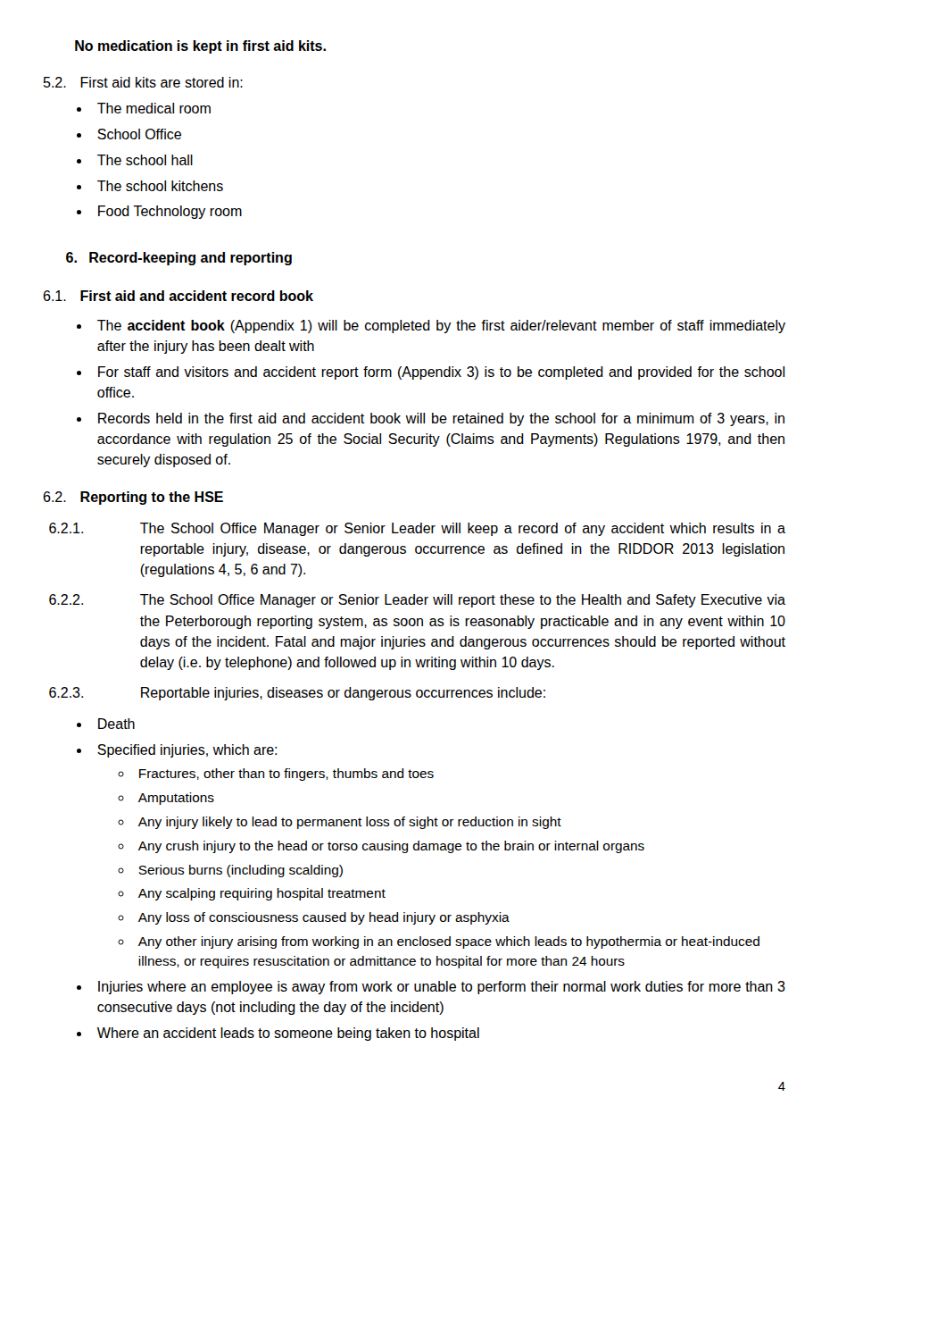No medication is kept in first aid kits.
5.2. First aid kits are stored in:
The medical room
School Office
The school hall
The school kitchens
Food Technology room
6. Record-keeping and reporting
6.1. First aid and accident record book
The accident book (Appendix 1) will be completed by the first aider/relevant member of staff immediately after the injury has been dealt with
For staff and visitors and accident report form (Appendix 3) is to be completed and provided for the school office.
Records held in the first aid and accident book will be retained by the school for a minimum of 3 years, in accordance with regulation 25 of the Social Security (Claims and Payments) Regulations 1979, and then securely disposed of.
6.2. Reporting to the HSE
6.2.1. The School Office Manager or Senior Leader will keep a record of any accident which results in a reportable injury, disease, or dangerous occurrence as defined in the RIDDOR 2013 legislation (regulations 4, 5, 6 and 7).
6.2.2. The School Office Manager or Senior Leader will report these to the Health and Safety Executive via the Peterborough reporting system, as soon as is reasonably practicable and in any event within 10 days of the incident. Fatal and major injuries and dangerous occurrences should be reported without delay (i.e. by telephone) and followed up in writing within 10 days.
6.2.3. Reportable injuries, diseases or dangerous occurrences include:
Death
Specified injuries, which are:
Fractures, other than to fingers, thumbs and toes
Amputations
Any injury likely to lead to permanent loss of sight or reduction in sight
Any crush injury to the head or torso causing damage to the brain or internal organs
Serious burns (including scalding)
Any scalping requiring hospital treatment
Any loss of consciousness caused by head injury or asphyxia
Any other injury arising from working in an enclosed space which leads to hypothermia or heat-induced illness, or requires resuscitation or admittance to hospital for more than 24 hours
Injuries where an employee is away from work or unable to perform their normal work duties for more than 3 consecutive days (not including the day of the incident)
Where an accident leads to someone being taken to hospital
4